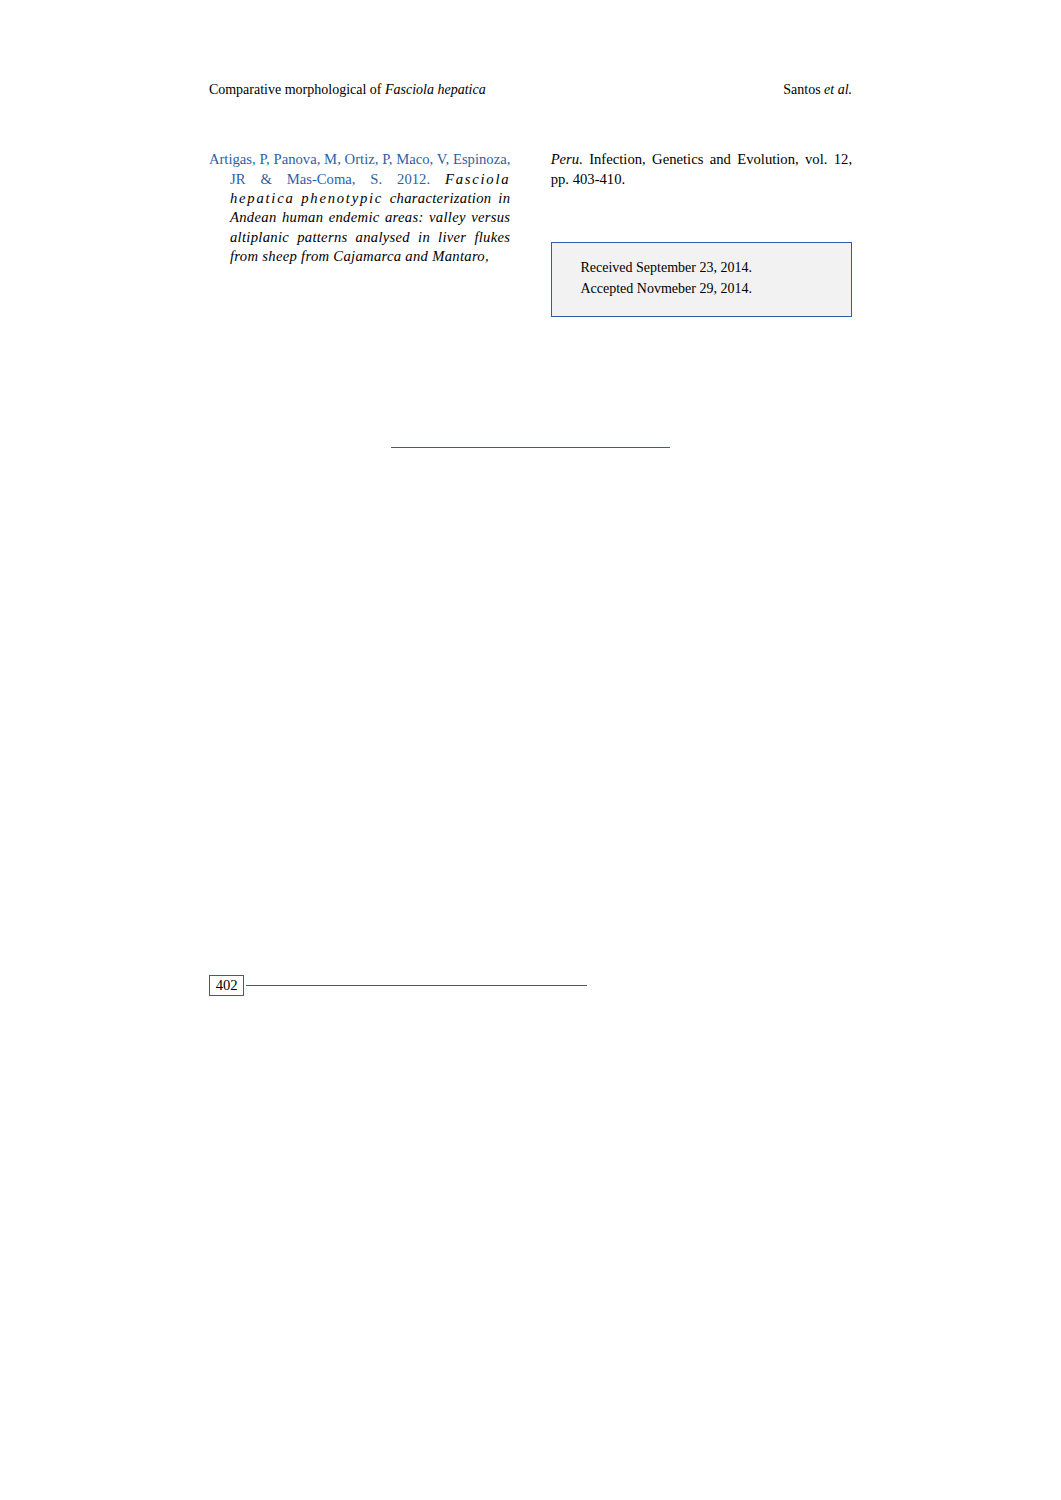Comparative morphological of Fasciola hepatica
Santos et al.
Artigas, P, Panova, M, Ortiz, P, Maco, V, Espinoza, JR & Mas-Coma, S. 2012. Fasciola hepatica phenotypic characterization in Andean human endemic areas: valley versus altiplanic patterns analysed in liver flukes from sheep from Cajamarca and Mantaro,
Peru. Infection, Genetics and Evolution, vol. 12, pp. 403-410.
Received September 23, 2014.
Accepted Novmeber 29, 2014.
402